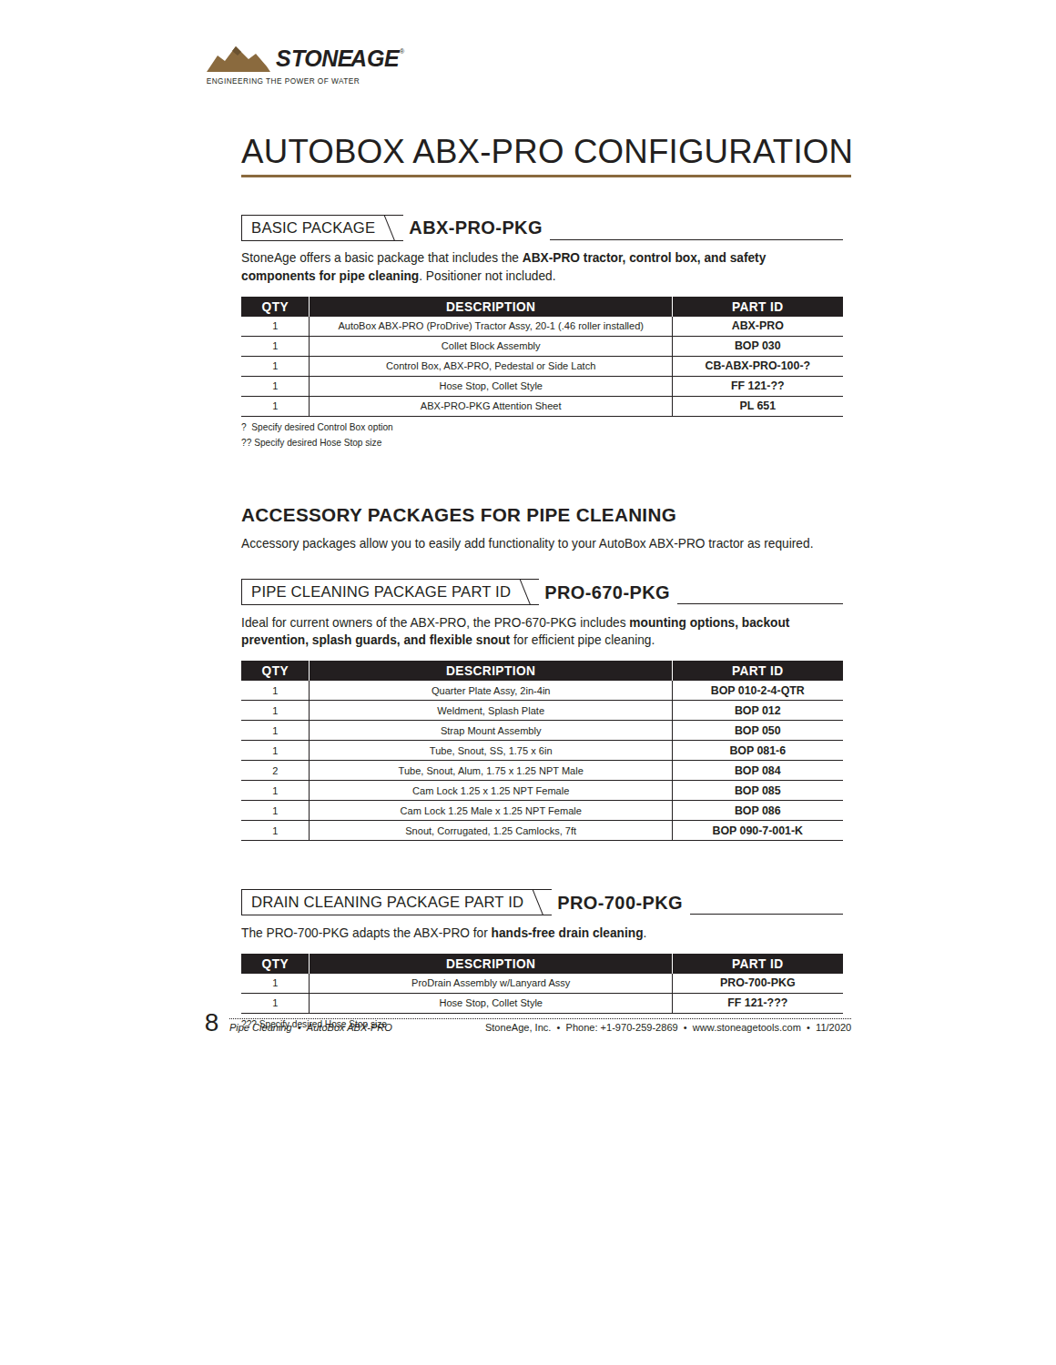S TONE A GE ®
ENGINEERING THE POWER OF WATER
AUTOBOX ABX-PRO CONFIGURATION
BASIC PACKAGE
ABX-PRO-PKG
StoneAge offers a basic package that includes the ABX-PRO tractor, control box, and safety components for pipe cleaning. Positioner not included.
| QTY | DESCRIPTION | PART ID |
| --- | --- | --- |
| 1 | AutoBox ABX-PRO (ProDrive) Tractor Assy, 20-1 (.46 roller installed) | ABX-PRO |
| 1 | Collet Block Assembly | BOP 030 |
| 1 | Control Box, ABX-PRO, Pedestal or Side Latch | CB-ABX-PRO-100-? |
| 1 | Hose Stop, Collet Style | FF 121-?? |
| 1 | ABX-PRO-PKG Attention Sheet | PL 651 |
? Specify desired Control Box option
?? Specify desired Hose Stop size
ACCESSORY PACKAGES FOR PIPE CLEANING
Accessory packages allow you to easily add functionality to your AutoBox ABX-PRO tractor as required.
PIPE CLEANING PACKAGE PART ID
PRO-670-PKG
Ideal for current owners of the ABX-PRO, the PRO-670-PKG includes mounting options, backout prevention, splash guards, and flexible snout for efficient pipe cleaning.
| QTY | DESCRIPTION | PART ID |
| --- | --- | --- |
| 1 | Quarter Plate Assy, 2in-4in | BOP 010-2-4-QTR |
| 1 | Weldment, Splash Plate | BOP 012 |
| 1 | Strap Mount Assembly | BOP 050 |
| 1 | Tube, Snout, SS, 1.75 x 6in | BOP 081-6 |
| 2 | Tube, Snout, Alum, 1.75 x 1.25 NPT Male | BOP 084 |
| 1 | Cam Lock 1.25 x 1.25 NPT Female | BOP 085 |
| 1 | Cam Lock 1.25 Male x 1.25 NPT Female | BOP 086 |
| 1 | Snout, Corrugated, 1.25 Camlocks, 7ft | BOP 090-7-001-K |
DRAIN CLEANING PACKAGE PART ID
PRO-700-PKG
The PRO-700-PKG adapts the ABX-PRO for hands-free drain cleaning.
| QTY | DESCRIPTION | PART ID |
| --- | --- | --- |
| 1 | ProDrain Assembly w/Lanyard Assy | PRO-700-PKG |
| 1 | Hose Stop, Collet Style | FF 121-??? |
??? Specify desired Hose Stop size
8
Pipe Cleaning • AutoBox ABX-PRO StoneAge, Inc. • Phone: +1-970-259-2869 • www.stoneagetools.com • 11/2020